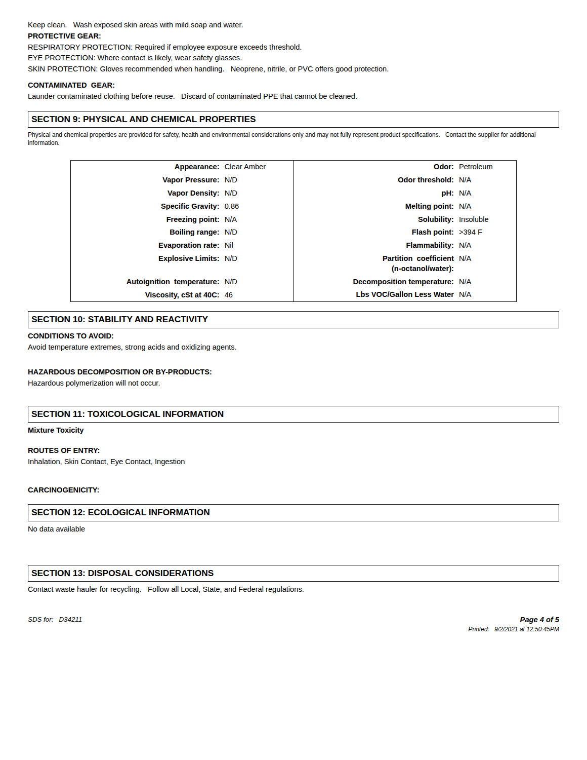Keep clean. Wash exposed skin areas with mild soap and water.
PROTECTIVE GEAR:
RESPIRATORY PROTECTION: Required if employee exposure exceeds threshold.
EYE PROTECTION: Where contact is likely, wear safety glasses.
SKIN PROTECTION: Gloves recommended when handling. Neoprene, nitrile, or PVC offers good protection.
CONTAMINATED GEAR:
Launder contaminated clothing before reuse. Discard of contaminated PPE that cannot be cleaned.
SECTION 9: PHYSICAL AND CHEMICAL PROPERTIES
Physical and chemical properties are provided for safety, health and environmental considerations only and may not fully represent product specifications. Contact the supplier for additional information.
| / Appearance: / Clear Amber / / Vapor Pressure: / N/D / / Vapor Density: / N/D / / Specific Gravity: / 0.86 / / Freezing point: / N/A / / Boiling range: / N/D / / Evaporation rate: / Nil / / Explosive Limits: / N/D / / Autoignition temperature: / N/D / / Viscosity, cSt at 40C: / 46 / | / Odor: / Petroleum / / Odor threshold: / N/A / / pH: / N/A / / Melting point: / N/A / / Solubility: / Insoluble / / Flash point: / >394 F / / Flammability: / N/A / / Partition coefficient (n-octanol/water): / N/A / / Decomposition temperature: / N/A / / Lbs VOC/Gallon Less Water / N/A / |
SECTION 10: STABILITY AND REACTIVITY
CONDITIONS TO AVOID:
Avoid temperature extremes, strong acids and oxidizing agents.
HAZARDOUS DECOMPOSITION OR BY-PRODUCTS:
Hazardous polymerization will not occur.
SECTION 11: TOXICOLOGICAL INFORMATION
Mixture Toxicity
ROUTES OF ENTRY:
Inhalation, Skin Contact, Eye Contact, Ingestion
CARCINOGENICITY:
SECTION 12: ECOLOGICAL INFORMATION
No data available
SECTION 13: DISPOSAL CONSIDERATIONS
Contact waste hauler for recycling. Follow all Local, State, and Federal regulations.
SDS for: D34211
Page 4 of 5
Printed: 9/2/2021 at 12:50:45PM